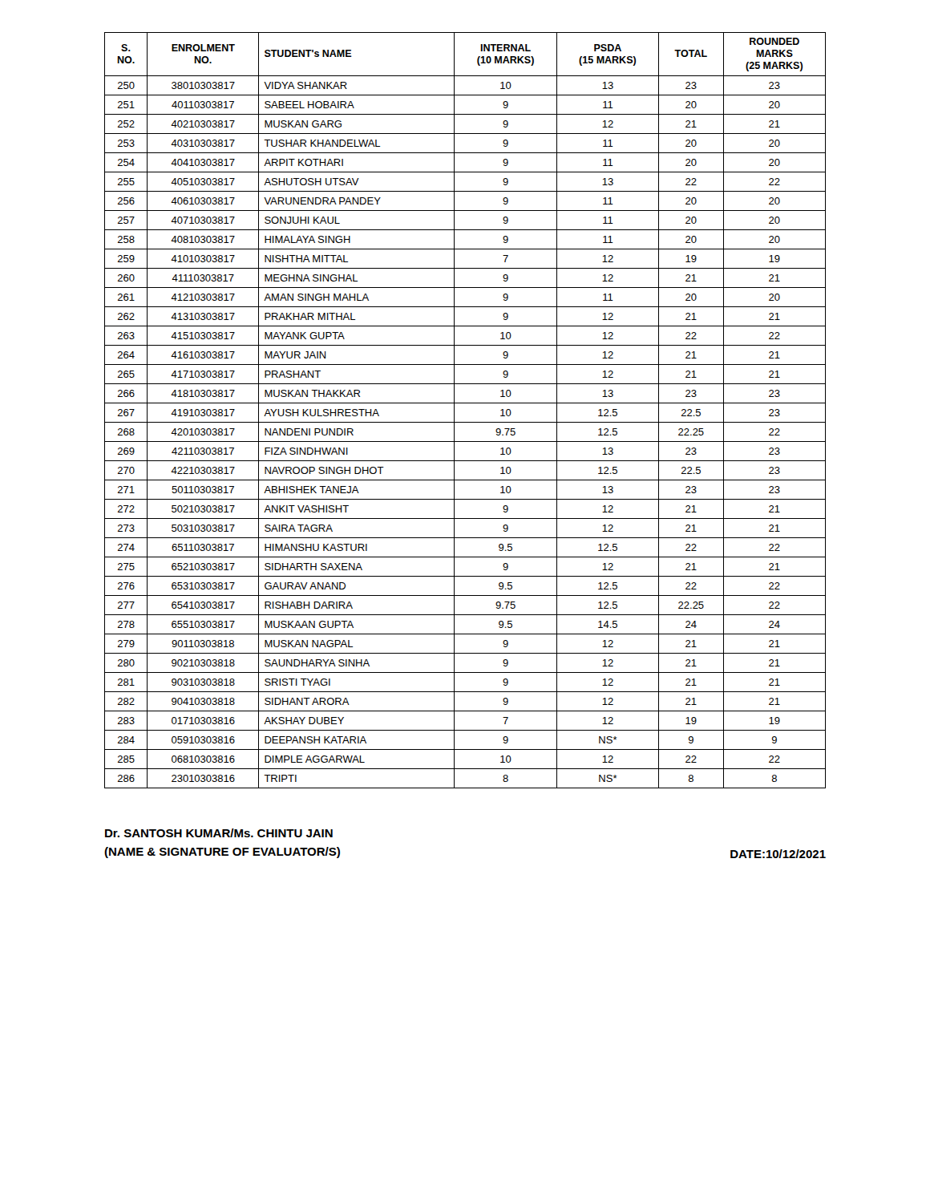| S. NO. | ENROLMENT NO. | STUDENT's NAME | INTERNAL (10 MARKS) | PSDA (15 MARKS) | TOTAL | ROUNDED MARKS (25 MARKS) |
| --- | --- | --- | --- | --- | --- | --- |
| 250 | 38010303817 | VIDYA SHANKAR | 10 | 13 | 23 | 23 |
| 251 | 40110303817 | SABEEL HOBAIRA | 9 | 11 | 20 | 20 |
| 252 | 40210303817 | MUSKAN GARG | 9 | 12 | 21 | 21 |
| 253 | 40310303817 | TUSHAR KHANDELWAL | 9 | 11 | 20 | 20 |
| 254 | 40410303817 | ARPIT KOTHARI | 9 | 11 | 20 | 20 |
| 255 | 40510303817 | ASHUTOSH UTSAV | 9 | 13 | 22 | 22 |
| 256 | 40610303817 | VARUNENDRA PANDEY | 9 | 11 | 20 | 20 |
| 257 | 40710303817 | SONJUHI KAUL | 9 | 11 | 20 | 20 |
| 258 | 40810303817 | HIMALAYA SINGH | 9 | 11 | 20 | 20 |
| 259 | 41010303817 | NISHTHA MITTAL | 7 | 12 | 19 | 19 |
| 260 | 41110303817 | MEGHNA SINGHAL | 9 | 12 | 21 | 21 |
| 261 | 41210303817 | AMAN SINGH MAHLA | 9 | 11 | 20 | 20 |
| 262 | 41310303817 | PRAKHAR MITHAL | 9 | 12 | 21 | 21 |
| 263 | 41510303817 | MAYANK GUPTA | 10 | 12 | 22 | 22 |
| 264 | 41610303817 | MAYUR JAIN | 9 | 12 | 21 | 21 |
| 265 | 41710303817 | PRASHANT | 9 | 12 | 21 | 21 |
| 266 | 41810303817 | MUSKAN THAKKAR | 10 | 13 | 23 | 23 |
| 267 | 41910303817 | AYUSH KULSHRESTHA | 10 | 12.5 | 22.5 | 23 |
| 268 | 42010303817 | NANDENI PUNDIR | 9.75 | 12.5 | 22.25 | 22 |
| 269 | 42110303817 | FIZA SINDHWANI | 10 | 13 | 23 | 23 |
| 270 | 42210303817 | NAVROOP SINGH DHOT | 10 | 12.5 | 22.5 | 23 |
| 271 | 50110303817 | ABHISHEK TANEJA | 10 | 13 | 23 | 23 |
| 272 | 50210303817 | ANKIT VASHISHT | 9 | 12 | 21 | 21 |
| 273 | 50310303817 | SAIRA TAGRA | 9 | 12 | 21 | 21 |
| 274 | 65110303817 | HIMANSHU KASTURI | 9.5 | 12.5 | 22 | 22 |
| 275 | 65210303817 | SIDHARTH SAXENA | 9 | 12 | 21 | 21 |
| 276 | 65310303817 | GAURAV ANAND | 9.5 | 12.5 | 22 | 22 |
| 277 | 65410303817 | RISHABH DARIRA | 9.75 | 12.5 | 22.25 | 22 |
| 278 | 65510303817 | MUSKAAN GUPTA | 9.5 | 14.5 | 24 | 24 |
| 279 | 90110303818 | MUSKAN NAGPAL | 9 | 12 | 21 | 21 |
| 280 | 90210303818 | SAUNDHARYA SINHA | 9 | 12 | 21 | 21 |
| 281 | 90310303818 | SRISTI TYAGI | 9 | 12 | 21 | 21 |
| 282 | 90410303818 | SIDHANT ARORA | 9 | 12 | 21 | 21 |
| 283 | 01710303816 | AKSHAY DUBEY | 7 | 12 | 19 | 19 |
| 284 | 05910303816 | DEEPANSH KATARIA | 9 | NS* | 9 | 9 |
| 285 | 06810303816 | DIMPLE AGGARWAL | 10 | 12 | 22 | 22 |
| 286 | 23010303816 | TRIPTI | 8 | NS* | 8 | 8 |
Dr. SANTOSH KUMAR/Ms. CHINTU JAIN
(NAME & SIGNATURE OF EVALUATOR/S)
DATE:10/12/2021